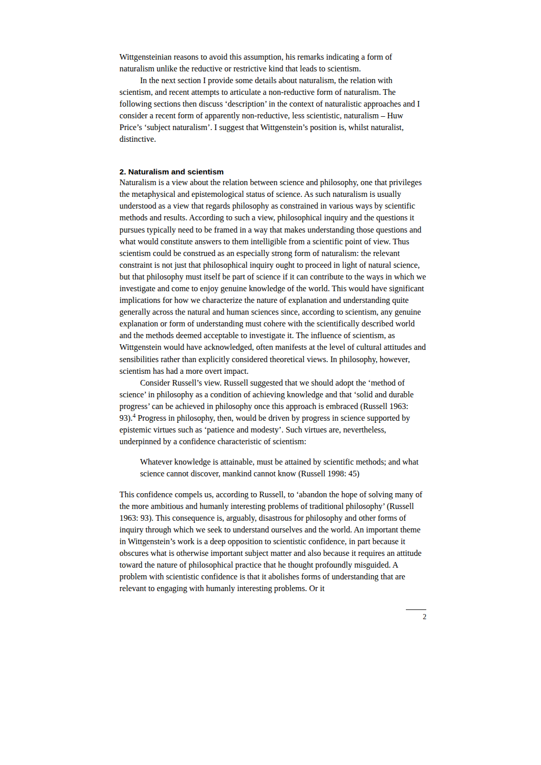Wittgensteinian reasons to avoid this assumption, his remarks indicating a form of naturalism unlike the reductive or restrictive kind that leads to scientism.
In the next section I provide some details about naturalism, the relation with scientism, and recent attempts to articulate a non-reductive form of naturalism. The following sections then discuss ‘description’ in the context of naturalistic approaches and I consider a recent form of apparently non-reductive, less scientistic, naturalism – Huw Price’s ‘subject naturalism’. I suggest that Wittgenstein’s position is, whilst naturalist, distinctive.
2. Naturalism and scientism
Naturalism is a view about the relation between science and philosophy, one that privileges the metaphysical and epistemological status of science. As such naturalism is usually understood as a view that regards philosophy as constrained in various ways by scientific methods and results. According to such a view, philosophical inquiry and the questions it pursues typically need to be framed in a way that makes understanding those questions and what would constitute answers to them intelligible from a scientific point of view. Thus scientism could be construed as an especially strong form of naturalism: the relevant constraint is not just that philosophical inquiry ought to proceed in light of natural science, but that philosophy must itself be part of science if it can contribute to the ways in which we investigate and come to enjoy genuine knowledge of the world. This would have significant implications for how we characterize the nature of explanation and understanding quite generally across the natural and human sciences since, according to scientism, any genuine explanation or form of understanding must cohere with the scientifically described world and the methods deemed acceptable to investigate it. The influence of scientism, as Wittgenstein would have acknowledged, often manifests at the level of cultural attitudes and sensibilities rather than explicitly considered theoretical views. In philosophy, however, scientism has had a more overt impact.
Consider Russell’s view. Russell suggested that we should adopt the ‘method of science’ in philosophy as a condition of achieving knowledge and that ‘solid and durable progress’ can be achieved in philosophy once this approach is embraced (Russell 1963: 93).4 Progress in philosophy, then, would be driven by progress in science supported by epistemic virtues such as ‘patience and modesty’. Such virtues are, nevertheless, underpinned by a confidence characteristic of scientism:
Whatever knowledge is attainable, must be attained by scientific methods; and what science cannot discover, mankind cannot know (Russell 1998: 45)
This confidence compels us, according to Russell, to ‘abandon the hope of solving many of the more ambitious and humanly interesting problems of traditional philosophy’ (Russell 1963: 93). This consequence is, arguably, disastrous for philosophy and other forms of inquiry through which we seek to understand ourselves and the world. An important theme in Wittgenstein’s work is a deep opposition to scientistic confidence, in part because it obscures what is otherwise important subject matter and also because it requires an attitude toward the nature of philosophical practice that he thought profoundly misguided. A problem with scientistic confidence is that it abolishes forms of understanding that are relevant to engaging with humanly interesting problems. Or it
2